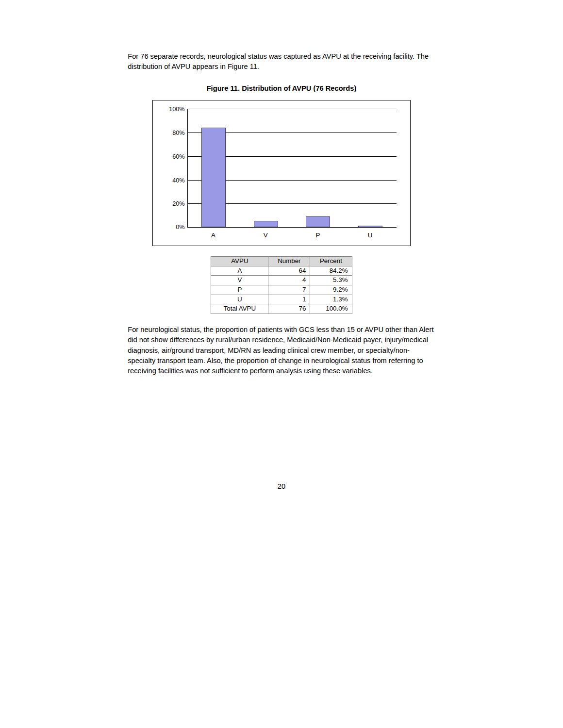For 76 separate records, neurological status was captured as AVPU at the receiving facility. The distribution of AVPU appears in Figure 11.
Figure 11. Distribution of AVPU (76 Records)
100%
80%
60%
40%
20%
0%
A V P U
| AVPU | Number | Percent |
| --- | --- | --- |
| A | 64 | 84.2% |
| V | 4 | 5.3% |
| P | 7 | 9.2% |
| U | 1 | 1.3% |
| Total AVPU | 76 | 100.0% |
For neurological status, the proportion of patients with GCS less than 15 or AVPU other than Alert did not show differences by rural/urban residence, Medicaid/Non-Medicaid payer, injury/medical diagnosis, air/ground transport, MD/RN as leading clinical crew member, or specialty/non-specialty transport team. Also, the proportion of change in neurological status from referring to receiving facilities was not sufficient to perform analysis using these variables.
20